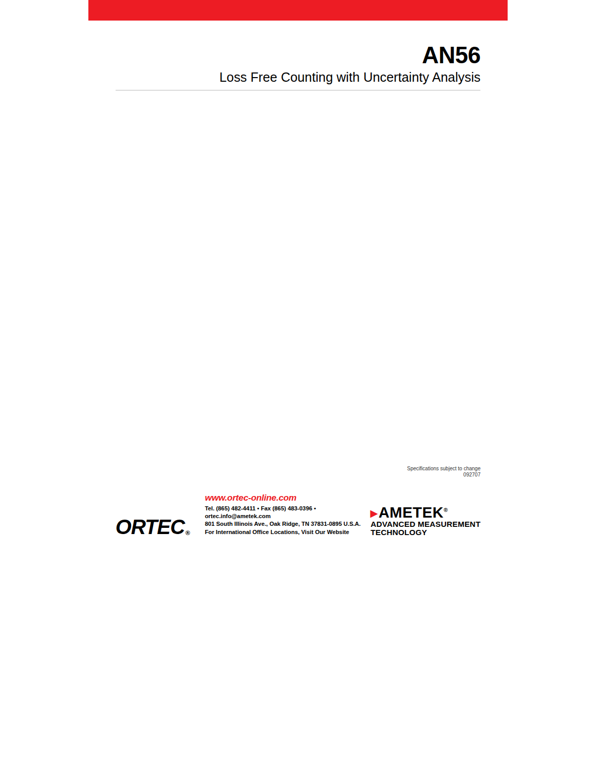AN56
Loss Free Counting with Uncertainty Analysis
Specifications subject to change
092707
ORTEC®
www.ortec-online.com Tel. (865) 482-4411 • Fax (865) 483-0396 • ortec.info@ametek.com 801 South Illinois Ave., Oak Ridge, TN 37831-0895 U.S.A. For International Office Locations, Visit Our Website
▸AMETEK® ADVANCED MEASUREMENT TECHNOLOGY